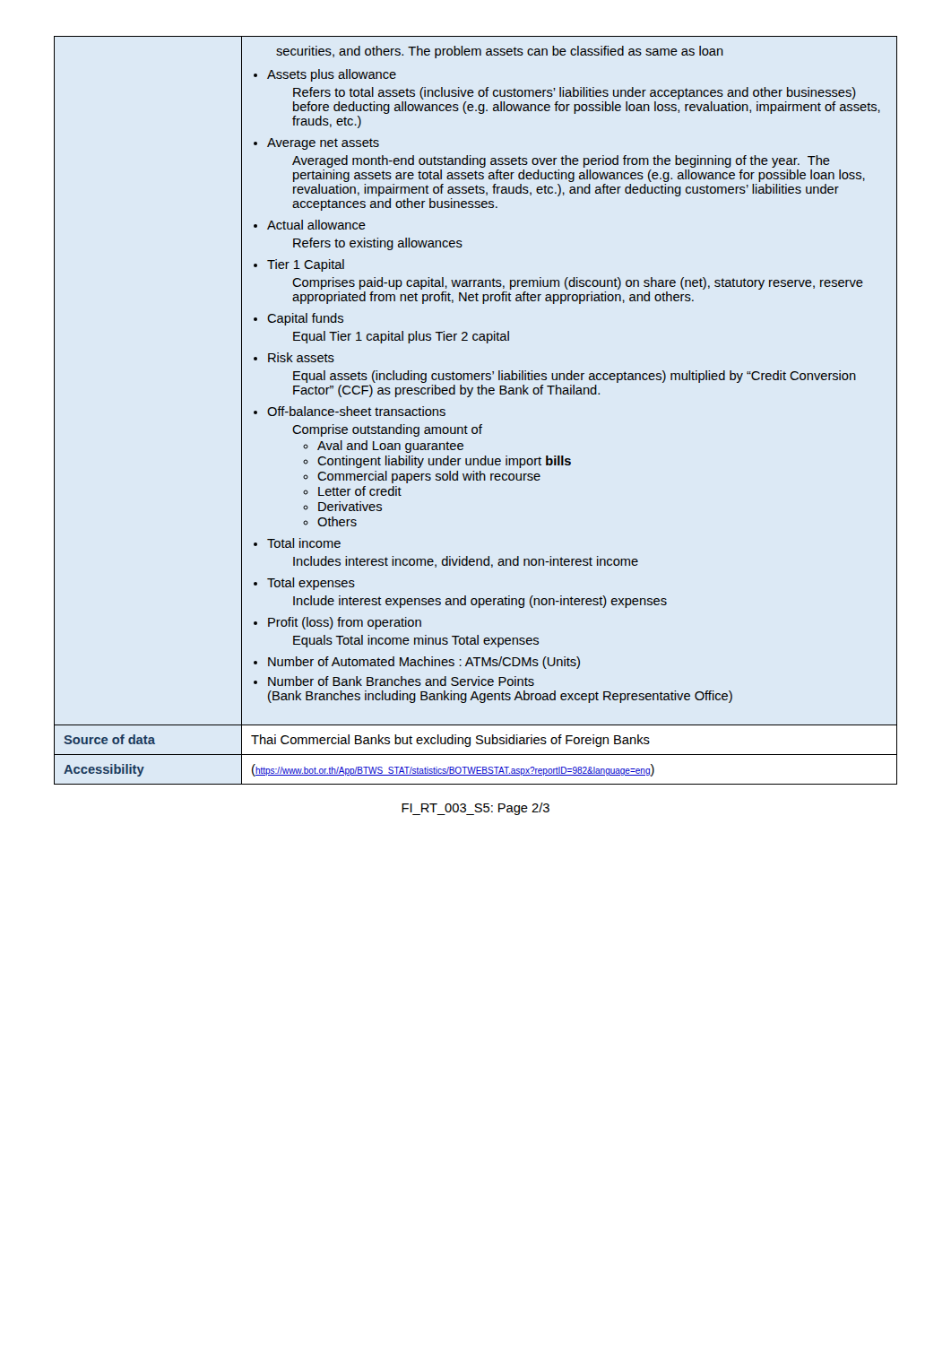| | securities, and others. The problem assets can be classified as same as loan Assets plus allowance Refers to total assets (inclusive of customers’ liabilities under acceptances and other businesses) before deducting allowances (e.g. allowance for possible loan loss, revaluation, impairment of assets, frauds, etc.) Average net assets Averaged month-end outstanding assets over the period from the beginning of the year. The pertaining assets are total assets after deducting allowances (e.g. allowance for possible loan loss, revaluation, impairment of assets, frauds, etc.), and after deducting customers’ liabilities under acceptances and other businesses. Actual allowance Refers to existing allowances Tier 1 Capital Comprises paid-up capital, warrants, premium (discount) on share (net), statutory reserve, reserve appropriated from net profit, Net profit after appropriation, and others. Capital funds Equal Tier 1 capital plus Tier 2 capital Risk assets Equal assets (including customers’ liabilities under acceptances) multiplied by “Credit Conversion Factor” (CCF) as prescribed by the Bank of Thailand. Off-balance-sheet transactions Comprise outstanding amount of Aval and Loan guarantee Contingent liability under undue import bills Commercial papers sold with recourse Letter of credit Derivatives Others Total income Includes interest income, dividend, and non-interest income Total expenses Include interest expenses and operating (non-interest) expenses Profit (loss) from operation Equals Total income minus Total expenses Number of Automated Machines : ATMs/CDMs (Units) Number of Bank Branches and Service Points (Bank Branches including Banking Agents Abroad except Representative Office) |
| Source of data | Thai Commercial Banks but excluding Subsidiaries of Foreign Banks |
| Accessibility | ( https://www.bot.or.th/App/BTWS_STAT/statistics/BOTWEBSTAT.aspx?reportID=982&language=eng ) |
FI_RT_003_S5: Page 2/3